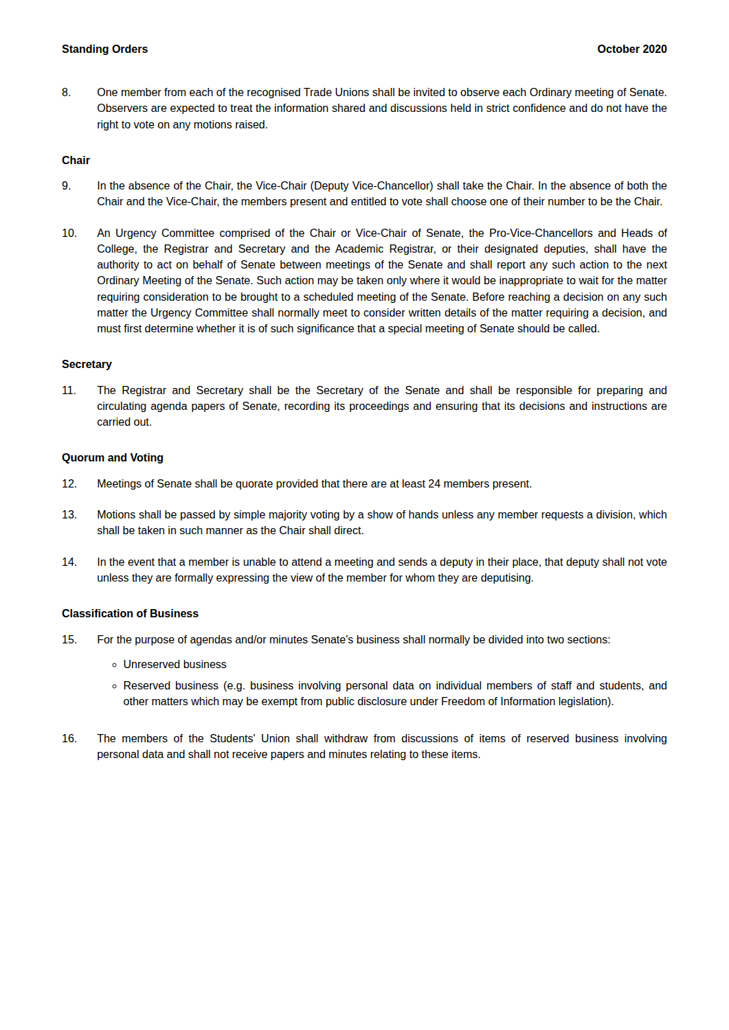Standing Orders October 2020
8. One member from each of the recognised Trade Unions shall be invited to observe each Ordinary meeting of Senate. Observers are expected to treat the information shared and discussions held in strict confidence and do not have the right to vote on any motions raised.
Chair
9. In the absence of the Chair, the Vice-Chair (Deputy Vice-Chancellor) shall take the Chair. In the absence of both the Chair and the Vice-Chair, the members present and entitled to vote shall choose one of their number to be the Chair.
10. An Urgency Committee comprised of the Chair or Vice-Chair of Senate, the Pro-Vice-Chancellors and Heads of College, the Registrar and Secretary and the Academic Registrar, or their designated deputies, shall have the authority to act on behalf of Senate between meetings of the Senate and shall report any such action to the next Ordinary Meeting of the Senate. Such action may be taken only where it would be inappropriate to wait for the matter requiring consideration to be brought to a scheduled meeting of the Senate. Before reaching a decision on any such matter the Urgency Committee shall normally meet to consider written details of the matter requiring a decision, and must first determine whether it is of such significance that a special meeting of Senate should be called.
Secretary
11. The Registrar and Secretary shall be the Secretary of the Senate and shall be responsible for preparing and circulating agenda papers of Senate, recording its proceedings and ensuring that its decisions and instructions are carried out.
Quorum and Voting
12. Meetings of Senate shall be quorate provided that there are at least 24 members present.
13. Motions shall be passed by simple majority voting by a show of hands unless any member requests a division, which shall be taken in such manner as the Chair shall direct.
14. In the event that a member is unable to attend a meeting and sends a deputy in their place, that deputy shall not vote unless they are formally expressing the view of the member for whom they are deputising.
Classification of Business
15. For the purpose of agendas and/or minutes Senate's business shall normally be divided into two sections:
Unreserved business
Reserved business (e.g. business involving personal data on individual members of staff and students, and other matters which may be exempt from public disclosure under Freedom of Information legislation).
16. The members of the Students' Union shall withdraw from discussions of items of reserved business involving personal data and shall not receive papers and minutes relating to these items.